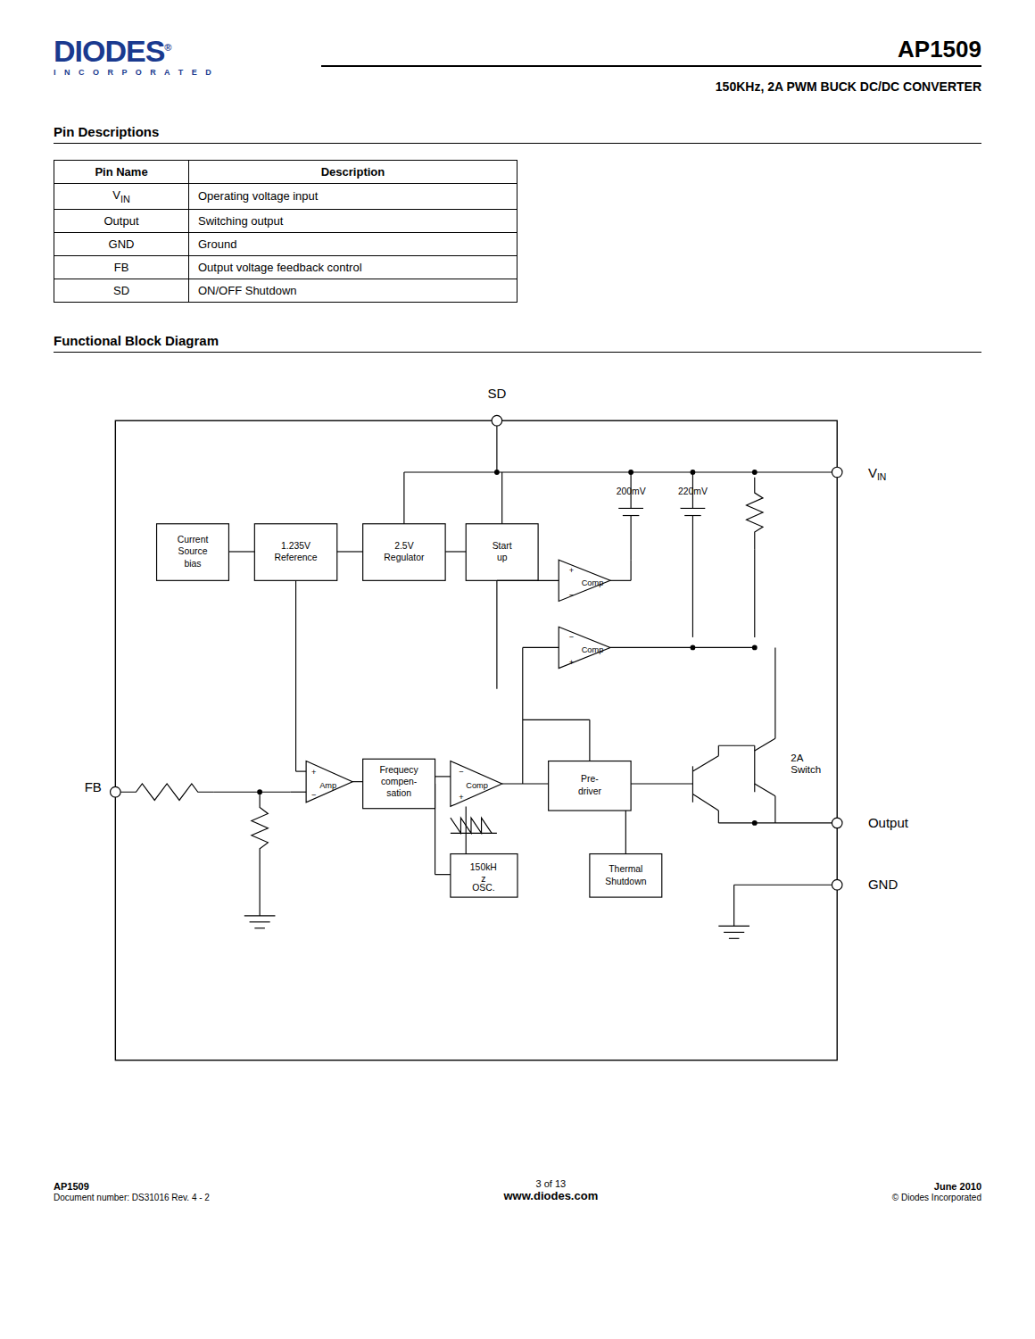DIODES®
I N C O R P O R A T E D
AP1509
150KHz, 2A PWM BUCK DC/DC CONVERTER
Pin Descriptions
| Pin Name | Description |
| --- | --- |
| V IN | Operating voltage input |
| Output | Switching output |
| GND | Ground |
| FB | Output voltage feedback control |
| SD | ON/OFF Shutdown |
Functional Block Diagram
SD VIN Current Source bias 1.235V Reference 2.5V Regulator Start up 200mV 220mV + − Comp − + Comp FB + − Amp Frequecy compen- sation − + Comp 150kH z OSC. Pre- driver Thermal Shutdown 2A Switch Output GND
AP1509
Document number: DS31016 Rev. 4 - 2
3 of 13
www.diodes.com
June 2010
© Diodes Incorporated